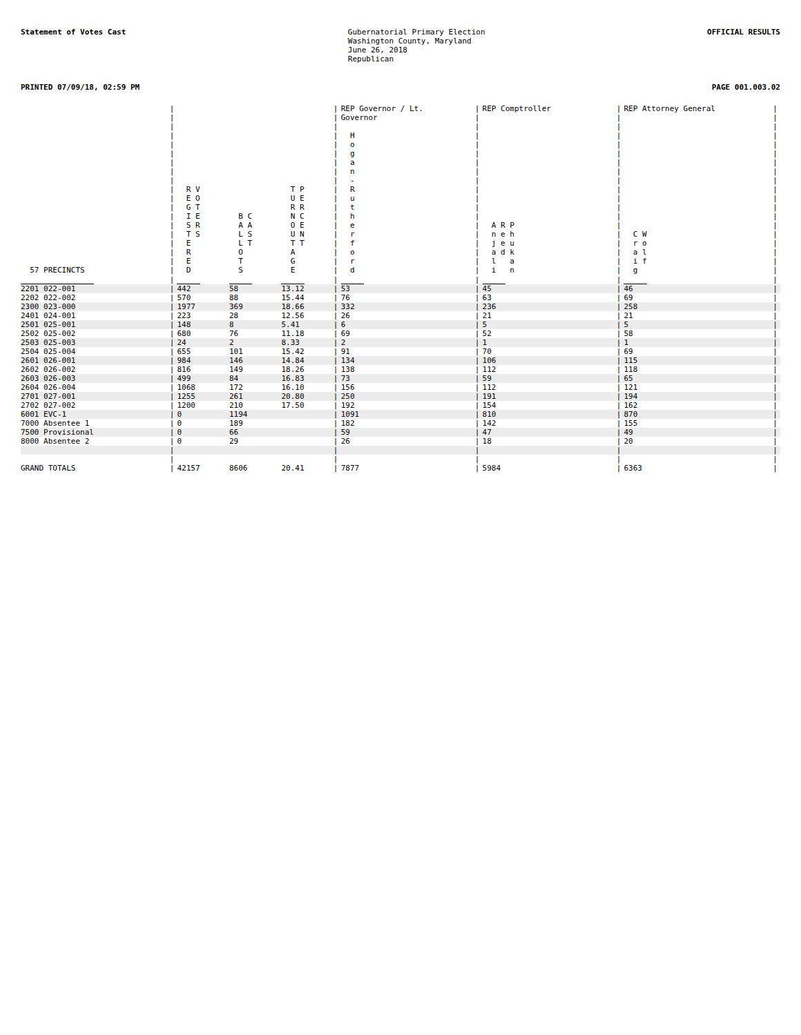Statement of Votes Cast
Gubernatorial Primary Election Washington County, Maryland June 26, 2018 Republican
OFFICIAL RESULTS
PRINTED 07/09/18, 02:59 PM
PAGE 001.003.02
| | / | | | | / | REP Governor / Lt. | / | REP Comptroller | / | REP Attorney General | / |
| | / | | | | / | Governor | / | | / | | / |
| | / | | | | / | | / | | / | | / |
| | / | | | | / | H | / | | / | | / |
| | / | | | | / | o | / | | / | | / |
| | / | | | | / | g | / | | / | | / |
| | / | | | | / | a | / | | / | | / |
| | / | | | | / | n | / | | / | | / |
| | / | | | | / | - | / | | / | | / |
| | / | R V | | T P | / | R | / | | / | | / |
| | / | E O | | U E | / | u | / | | / | | / |
| | / | G T | | R R | / | t | / | | / | | / |
| | / | I E | B C | N C | / | h | / | | / | | / |
| | / | S R | A A | O E | / | e | / | A R P | / | | / |
| | / | T S | L S | U N | / | r | / | n e h | / | C W | / |
| | / | E | L T | T T | / | f | / | j e u | / | r o | / |
| | / | R | O | A | / | o | / | a d k | / | a l | / |
| | / | E | T | G | / | r | / | l a | / | i f | / |
| 57 PRECINCTS | / | D | S | E | / | d | / | i n | / | g | / |
| | / | | | | / | | / | | / | | / |
| 2201 022-001 | / | 442 | 58 | 13.12 | / | 53 | / | 45 | / | 46 | / |
| 2202 022-002 | / | 570 | 88 | 15.44 | / | 76 | / | 63 | / | 69 | / |
| 2300 023-000 | / | 1977 | 369 | 18.66 | / | 332 | / | 236 | / | 258 | / |
| 2401 024-001 | / | 223 | 28 | 12.56 | / | 26 | / | 21 | / | 21 | / |
| 2501 025-001 | / | 148 | 8 | 5.41 | / | 6 | / | 5 | / | 5 | / |
| 2502 025-002 | / | 680 | 76 | 11.18 | / | 69 | / | 52 | / | 58 | / |
| 2503 025-003 | / | 24 | 2 | 8.33 | / | 2 | / | 1 | / | 1 | / |
| 2504 025-004 | / | 655 | 101 | 15.42 | / | 91 | / | 70 | / | 69 | / |
| 2601 026-001 | / | 984 | 146 | 14.84 | / | 134 | / | 106 | / | 115 | / |
| 2602 026-002 | / | 816 | 149 | 18.26 | / | 138 | / | 112 | / | 118 | / |
| 2603 026-003 | / | 499 | 84 | 16.83 | / | 73 | / | 59 | / | 65 | / |
| 2604 026-004 | / | 1068 | 172 | 16.10 | / | 156 | / | 112 | / | 121 | / |
| 2701 027-001 | / | 1255 | 261 | 20.80 | / | 250 | / | 191 | / | 194 | / |
| 2702 027-002 | / | 1200 | 210 | 17.50 | / | 192 | / | 154 | / | 162 | / |
| 6001 EVC-1 | / | 0 | 1194 | | / | 1091 | / | 810 | / | 870 | / |
| 7000 Absentee 1 | / | 0 | 189 | | / | 182 | / | 142 | / | 155 | / |
| 7500 Provisional | / | 0 | 66 | | / | 59 | / | 47 | / | 49 | / |
| 8000 Absentee 2 | / | 0 | 29 | | / | 26 | / | 18 | / | 20 | / |
| | / | | | | / | | / | | / | | / |
| | / | | | | / | | / | | / | | / |
| GRAND TOTALS | / | 42157 | 8606 | 20.41 | / | 7877 | / | 5984 | / | 6363 | / |